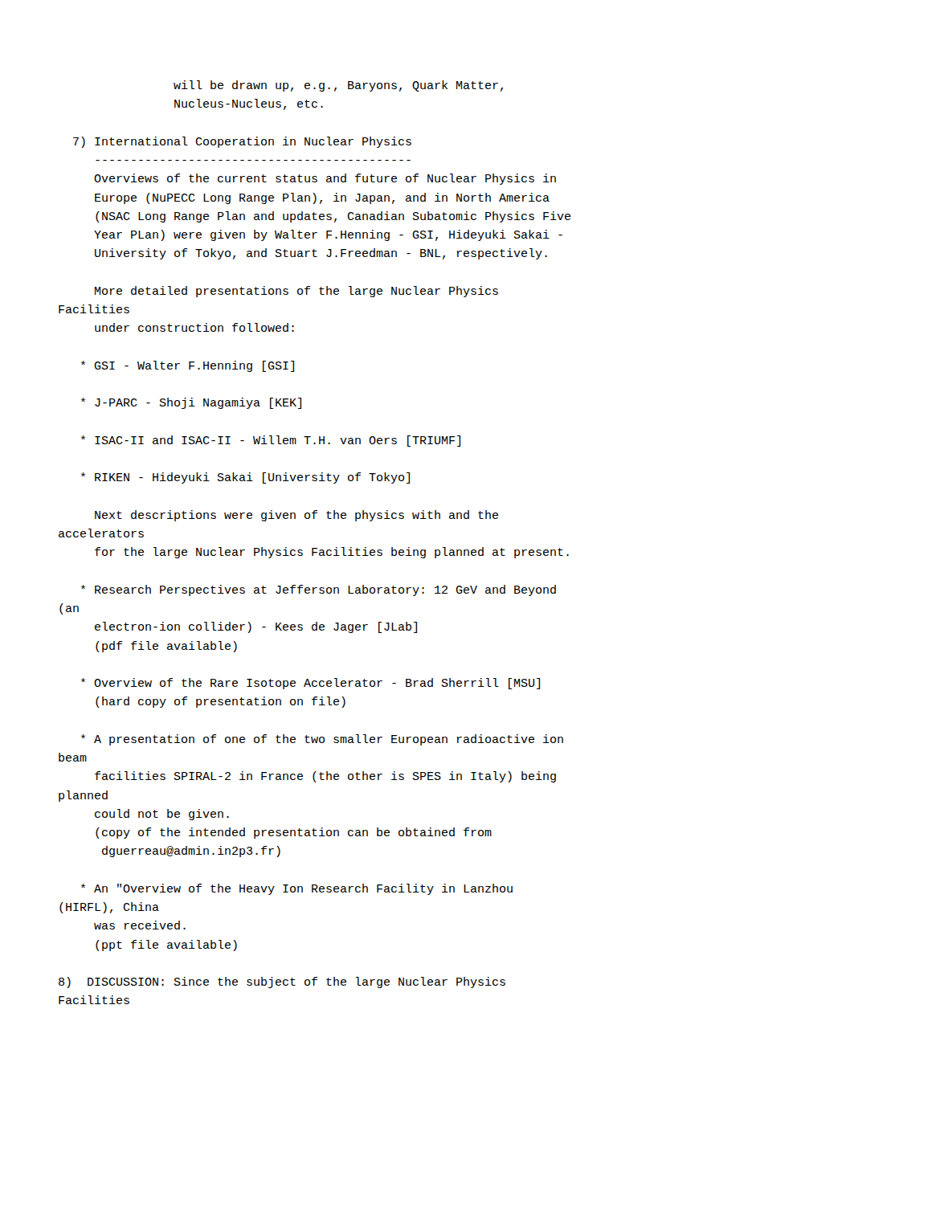will be drawn up, e.g., Baryons, Quark Matter,
                Nucleus-Nucleus, etc.

  7) International Cooperation in Nuclear Physics
     --------------------------------------------
     Overviews of the current status and future of Nuclear Physics in
     Europe (NuPECC Long Range Plan), in Japan, and in North America
     (NSAC Long Range Plan and updates, Canadian Subatomic Physics Five
     Year PLan) were given by Walter F.Henning - GSI, Hideyuki Sakai -
     University of Tokyo, and Stuart J.Freedman - BNL, respectively.

     More detailed presentations of the large Nuclear Physics
Facilities
     under construction followed:

   * GSI - Walter F.Henning [GSI]

   * J-PARC - Shoji Nagamiya [KEK]

   * ISAC-II and ISAC-II - Willem T.H. van Oers [TRIUMF]

   * RIKEN - Hideyuki Sakai [University of Tokyo]

     Next descriptions were given of the physics with and the
accelerators
     for the large Nuclear Physics Facilities being planned at present.

   * Research Perspectives at Jefferson Laboratory: 12 GeV and Beyond
(an
     electron-ion collider) - Kees de Jager [JLab]
     (pdf file available)

   * Overview of the Rare Isotope Accelerator - Brad Sherrill [MSU]
     (hard copy of presentation on file)

   * A presentation of one of the two smaller European radioactive ion
beam
     facilities SPIRAL-2 in France (the other is SPES in Italy) being
planned
     could not be given.
     (copy of the intended presentation can be obtained from
      dguerreau@admin.in2p3.fr)

   * An "Overview of the Heavy Ion Research Facility in Lanzhou
(HIRFL), China
     was received.
     (ppt file available)

8)  DISCUSSION: Since the subject of the large Nuclear Physics
Facilities